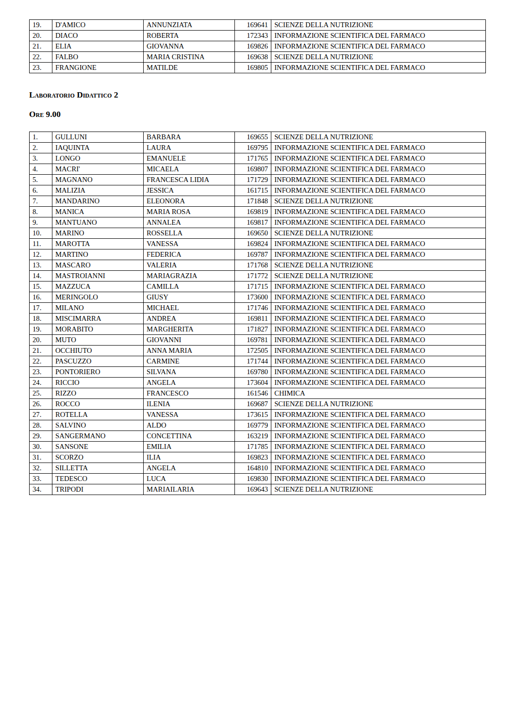| 19. | D'AMICO | ANNUNZIATA | 169641 | SCIENZE DELLA NUTRIZIONE |
| 20. | DIACO | ROBERTA | 172343 | INFORMAZIONE SCIENTIFICA DEL FARMACO |
| 21. | ELIA | GIOVANNA | 169826 | INFORMAZIONE SCIENTIFICA DEL FARMACO |
| 22. | FALBO | MARIA CRISTINA | 169638 | SCIENZE DELLA NUTRIZIONE |
| 23. | FRANGIONE | MATILDE | 169805 | INFORMAZIONE SCIENTIFICA DEL FARMACO |
Laboratorio Didattico 2
Ore 9.00
| 1. | GULLUNI | BARBARA | 169655 | SCIENZE DELLA NUTRIZIONE |
| 2. | IAQUINTA | LAURA | 169795 | INFORMAZIONE SCIENTIFICA DEL FARMACO |
| 3. | LONGO | EMANUELE | 171765 | INFORMAZIONE SCIENTIFICA DEL FARMACO |
| 4. | MACRI' | MICAELA | 169807 | INFORMAZIONE SCIENTIFICA DEL FARMACO |
| 5. | MAGNANO | FRANCESCA LIDIA | 171729 | INFORMAZIONE SCIENTIFICA DEL FARMACO |
| 6. | MALIZIA | JESSICA | 161715 | INFORMAZIONE SCIENTIFICA DEL FARMACO |
| 7. | MANDARINO | ELEONORA | 171848 | SCIENZE DELLA NUTRIZIONE |
| 8. | MANICA | MARIA ROSA | 169819 | INFORMAZIONE SCIENTIFICA DEL FARMACO |
| 9. | MANTUANO | ANNALEA | 169817 | INFORMAZIONE SCIENTIFICA DEL FARMACO |
| 10. | MARINO | ROSSELLA | 169650 | SCIENZE DELLA NUTRIZIONE |
| 11. | MAROTTA | VANESSA | 169824 | INFORMAZIONE SCIENTIFICA DEL FARMACO |
| 12. | MARTINO | FEDERICA | 169787 | INFORMAZIONE SCIENTIFICA DEL FARMACO |
| 13. | MASCARO | VALERIA | 171768 | SCIENZE DELLA NUTRIZIONE |
| 14. | MASTROIANNI | MARIAGRAZIA | 171772 | SCIENZE DELLA NUTRIZIONE |
| 15. | MAZZUCA | CAMILLA | 171715 | INFORMAZIONE SCIENTIFICA DEL FARMACO |
| 16. | MERINGOLO | GIUSY | 173600 | INFORMAZIONE SCIENTIFICA DEL FARMACO |
| 17. | MILANO | MICHAEL | 171746 | INFORMAZIONE SCIENTIFICA DEL FARMACO |
| 18. | MISCIMARRA | ANDREA | 169811 | INFORMAZIONE SCIENTIFICA DEL FARMACO |
| 19. | MORABITO | MARGHERITA | 171827 | INFORMAZIONE SCIENTIFICA DEL FARMACO |
| 20. | MUTO | GIOVANNI | 169781 | INFORMAZIONE SCIENTIFICA DEL FARMACO |
| 21. | OCCHIUTO | ANNA MARIA | 172505 | INFORMAZIONE SCIENTIFICA DEL FARMACO |
| 22. | PASCUZZO | CARMINE | 171744 | INFORMAZIONE SCIENTIFICA DEL FARMACO |
| 23. | PONTORIERO | SILVANA | 169780 | INFORMAZIONE SCIENTIFICA DEL FARMACO |
| 24. | RICCIO | ANGELA | 173604 | INFORMAZIONE SCIENTIFICA DEL FARMACO |
| 25. | RIZZO | FRANCESCO | 161546 | CHIMICA |
| 26. | ROCCO | ILENIA | 169687 | SCIENZE DELLA NUTRIZIONE |
| 27. | ROTELLA | VANESSA | 173615 | INFORMAZIONE SCIENTIFICA DEL FARMACO |
| 28. | SALVINO | ALDO | 169779 | INFORMAZIONE SCIENTIFICA DEL FARMACO |
| 29. | SANGERMANO | CONCETTINA | 163219 | INFORMAZIONE SCIENTIFICA DEL FARMACO |
| 30. | SANSONE | EMILIA | 171785 | INFORMAZIONE SCIENTIFICA DEL FARMACO |
| 31. | SCORZO | ILIA | 169823 | INFORMAZIONE SCIENTIFICA DEL FARMACO |
| 32. | SILLETTA | ANGELA | 164810 | INFORMAZIONE SCIENTIFICA DEL FARMACO |
| 33. | TEDESCO | LUCA | 169830 | INFORMAZIONE SCIENTIFICA DEL FARMACO |
| 34. | TRIPODI | MARIAILARIA | 169643 | SCIENZE DELLA NUTRIZIONE |